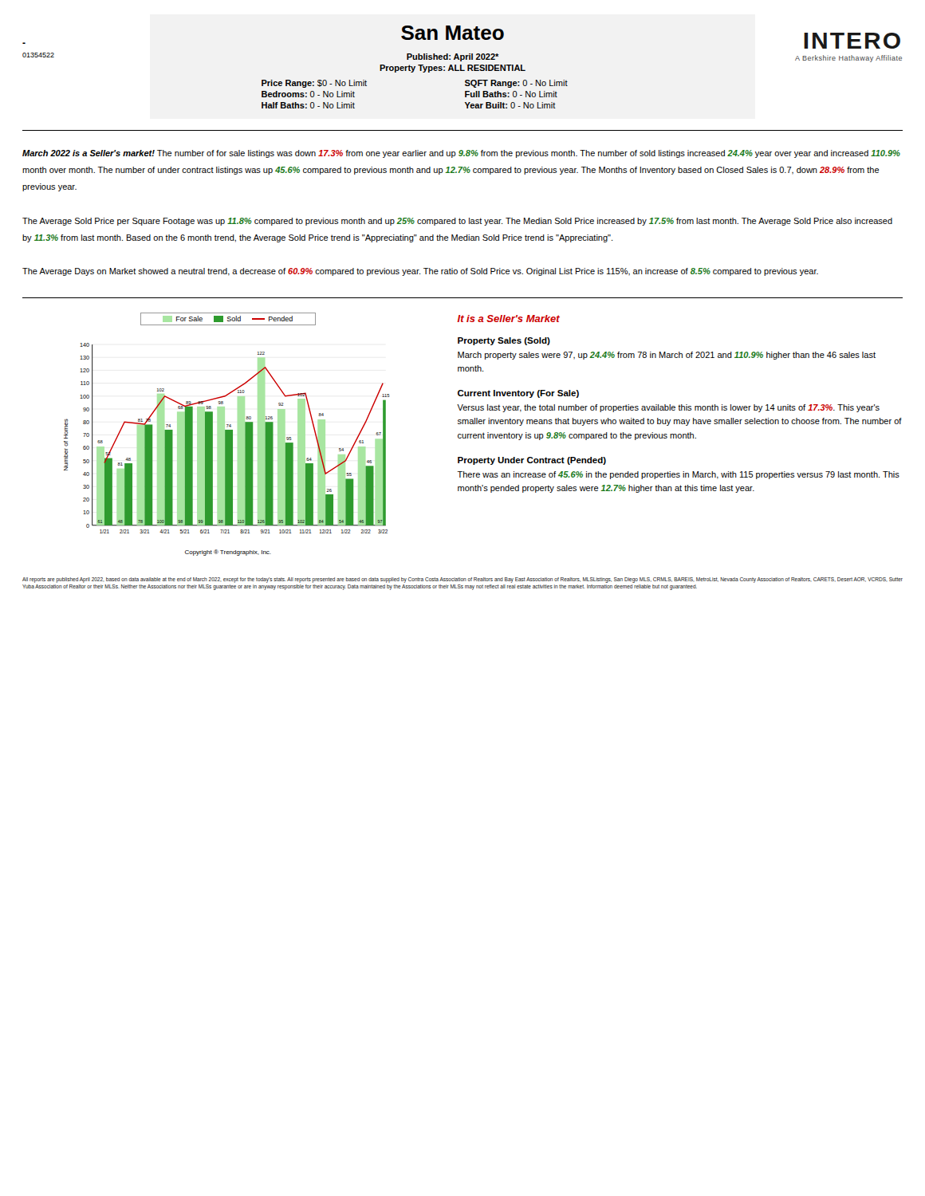- 01354522
San Mateo
Published: April 2022*
Property Types: ALL RESIDENTIAL
Price Range: $0 - No Limit
SQFT Range: 0 - No Limit
Bedrooms: 0 - No Limit
Full Baths: 0 - No Limit
Half Baths: 0 - No Limit
Year Built: 0 - No Limit
INTERO
A Berkshire Hathaway Affiliate
March 2022 is a Seller's market! The number of for sale listings was down 17.3% from one year earlier and up 9.8% from the previous month. The number of sold listings increased 24.4% year over year and increased 110.9% month over month. The number of under contract listings was up 45.6% compared to previous month and up 12.7% compared to previous year. The Months of Inventory based on Closed Sales is 0.7, down 28.9% from the previous year.
The Average Sold Price per Square Footage was up 11.8% compared to previous month and up 25% compared to last year. The Median Sold Price increased by 17.5% from last month. The Average Sold Price also increased by 11.3% from last month. Based on the 6 month trend, the Average Sold Price trend is "Appreciating" and the Median Sold Price trend is "Appreciating".
The Average Days on Market showed a neutral trend, a decrease of 60.9% compared to previous year. The ratio of Sold Price vs. Original List Price is 115%, an increase of 8.5% compared to previous year.
For Sale Sold Pended
Number of Homes 140 130 120 110 100 90 80 70 60 50 40 30 20 10 0 68 52 81 48 81 78 102 74 68 89 89 98 98 74 110 80 122 126 92 95 102 64 84 26 54 55 61 46 67 115 1/21 2/21 3/21 4/21 5/21 6/21 7/21 8/21 9/21 10/21 11/21 12/21 1/22 2/22 3/22 61 48 78 100 98 99 98 110 126 95 102 84 54 46 97
Copyright ® Trendgraphix, Inc.
It is a Seller's Market
Property Sales (Sold)
March property sales were 97, up 24.4% from 78 in March of 2021 and 110.9% higher than the 46 sales last month.
Current Inventory (For Sale)
Versus last year, the total number of properties available this month is lower by 14 units of 17.3%. This year's smaller inventory means that buyers who waited to buy may have smaller selection to choose from. The number of current inventory is up 9.8% compared to the previous month.
Property Under Contract (Pended)
There was an increase of 45.6% in the pended properties in March, with 115 properties versus 79 last month. This month's pended property sales were 12.7% higher than at this time last year.
All reports are published April 2022, based on data available at the end of March 2022, except for the today's stats. All reports presented are based on data supplied by Contra Costa Association of Realtors and Bay East Association of Realtors, MLSListings, San Diego MLS, CRMLS, BAREIS, MetroList, Nevada County Association of Realtors, CARETS, Desert AOR, VCRDS, Sutter Yuba Association of Realtor or their MLSs. Neither the Associations nor their MLSs guarantee or are in anyway responsible for their accuracy. Data maintained by the Associations or their MLSs may not reflect all real estate activities in the market. Information deemed reliable but not guaranteed.